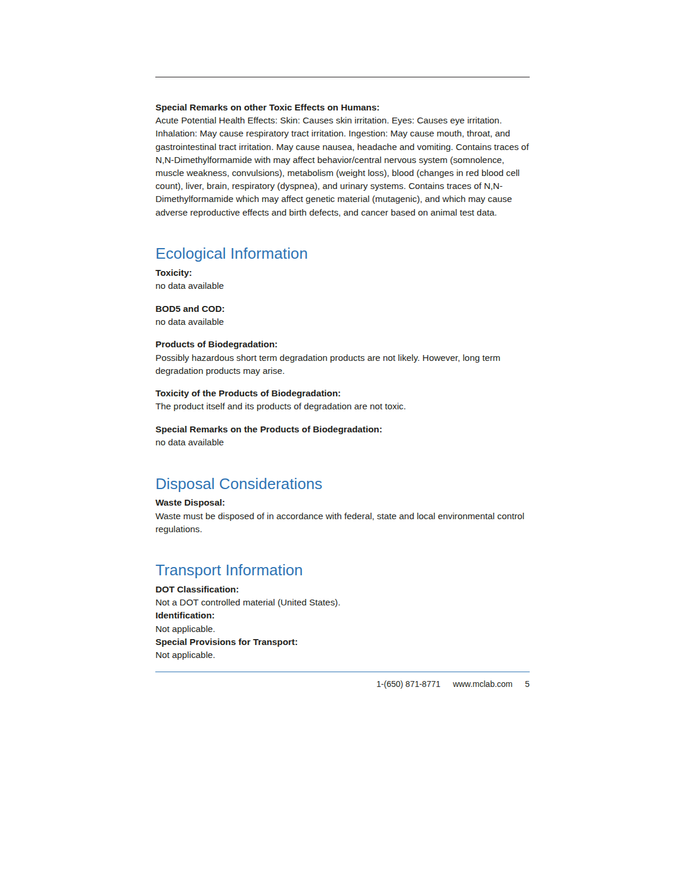Special Remarks on other Toxic Effects on Humans:
Acute Potential Health Effects: Skin: Causes skin irritation. Eyes: Causes eye irritation. Inhalation: May cause respiratory tract irritation. Ingestion: May cause mouth, throat, and gastrointestinal tract irritation. May cause nausea, headache and vomiting. Contains traces of N,N-Dimethylformamide with may affect behavior/central nervous system (somnolence, muscle weakness, convulsions), metabolism (weight loss), blood (changes in red blood cell count), liver, brain, respiratory (dyspnea), and urinary systems. Contains traces of N,N-Dimethylformamide which may affect genetic material (mutagenic), and which may cause adverse reproductive effects and birth defects, and cancer based on animal test data.
Ecological Information
Toxicity:
no data available
BOD5 and COD:
no data available
Products of Biodegradation:
Possibly hazardous short term degradation products are not likely. However, long term degradation products may arise.
Toxicity of the Products of Biodegradation:
The product itself and its products of degradation are not toxic.
Special Remarks on the Products of Biodegradation:
no data available
Disposal Considerations
Waste Disposal:
Waste must be disposed of in accordance with federal, state and local environmental control regulations.
Transport Information
DOT Classification:
Not a DOT controlled material (United States).
Identification:
Not applicable.
Special Provisions for Transport:
Not applicable.
1-(650) 871-8771 www.mclab.com5